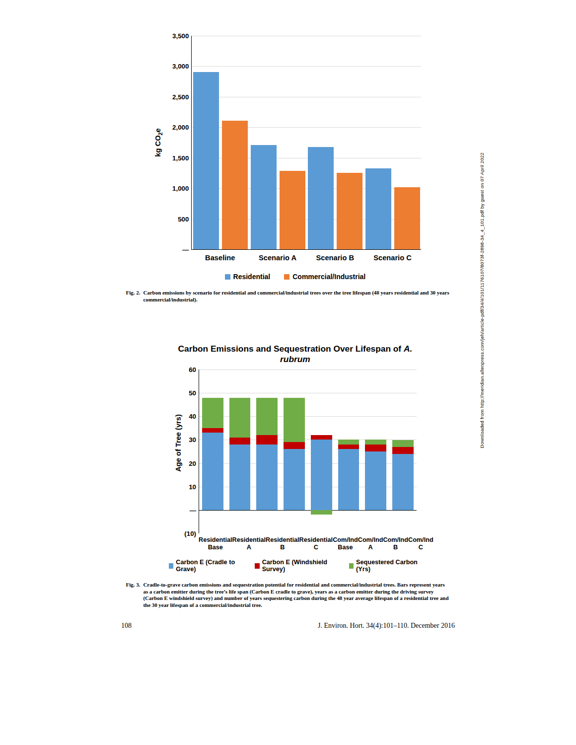Downloaded from http://meridian.allenpress.com/jeh/article-pdf/34/4/101/1176107/8073f-2898-34_4_101.pdf by guest on 07 April 2022
kg CO2e
3,500
3,000
2,500
2,000
1,500
1,000
500
—
Baseline Scenario A Scenario B Scenario C
Residential Commercial/Industrial
Fig. 2.
Carbon emissions by scenario for residential and commercial/industrial trees over the tree lifespan (48 years residential and 30 years commercial/industrial).
Carbon Emissions and Sequestration Over Lifespan of A. rubrum
Age of Tree (yrs)
60
50
40
30
20
10
—
(10)
Residential
Base Residential
A Residential
B Residential
C Com/Ind
Base Com/Ind
A Com/Ind
B Com/Ind
C
Carbon E (Cradle to Grave) Carbon E (Windshield Survey) Sequestered Carbon (Yrs)
Fig. 3.
Cradle-to-grave carbon emissions and sequestration potential for residential and commercial/industrial trees. Bars represent years as a carbon emitter during the tree’s life span (Carbon E cradle to grave), years as a carbon emitter during the driving survey (Carbon E windshield survey) and number of years sequestering carbon during the 48 year average lifespan of a residential tree and the 30 year lifespan of a commercial/industrial tree.
108
J. Environ. Hort. 34(4):101–110. December 2016